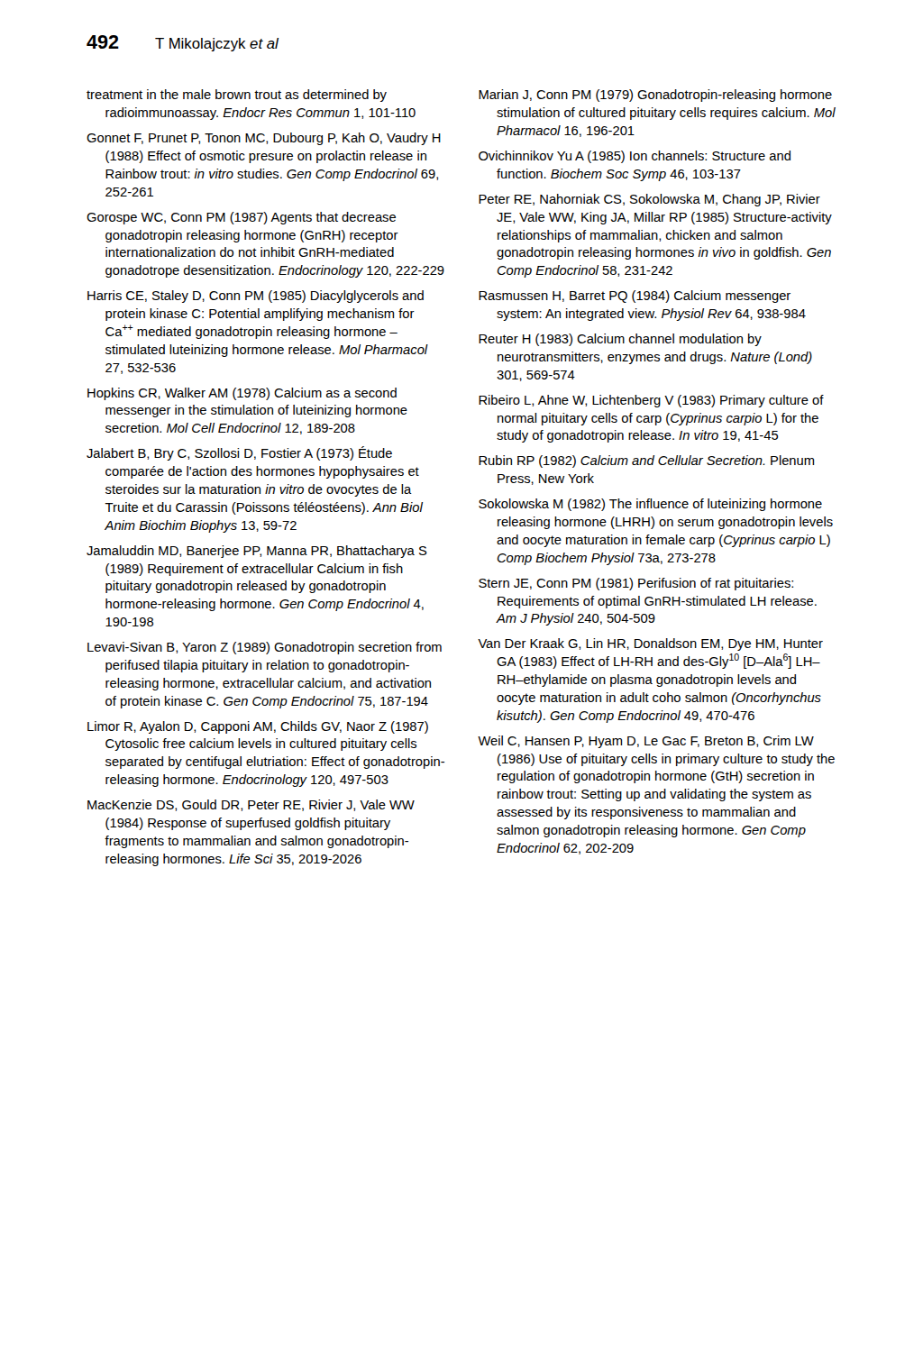492 T Mikolajczyk et al
treatment in the male brown trout as determined by radioimmunoassay. Endocr Res Commun 1, 101-110
Gonnet F, Prunet P, Tonon MC, Dubourg P, Kah O, Vaudry H (1988) Effect of osmotic presure on prolactin release in Rainbow trout: in vitro studies. Gen Comp Endocrinol 69, 252-261
Gorospe WC, Conn PM (1987) Agents that decrease gonadotropin releasing hormone (GnRH) receptor internationalization do not inhibit GnRH-mediated gonadotrope desensitization. Endocrinology 120, 222-229
Harris CE, Staley D, Conn PM (1985) Diacylglycerols and protein kinase C: Potential amplifying mechanism for Ca++ mediated gonadotropin releasing hormone – stimulated luteinizing hormone release. Mol Pharmacol 27, 532-536
Hopkins CR, Walker AM (1978) Calcium as a second messenger in the stimulation of luteinizing hormone secretion. Mol Cell Endocrinol 12, 189-208
Jalabert B, Bry C, Szollosi D, Fostier A (1973) Étude comparée de l'action des hormones hypophysaires et steroides sur la maturation in vitro de ovocytes de la Truite et du Carassin (Poissons téléostéens). Ann Biol Anim Biochim Biophys 13, 59-72
Jamaluddin MD, Banerjee PP, Manna PR, Bhattacharya S (1989) Requirement of extracellular Calcium in fish pituitary gonadotropin released by gonadotropin hormone-releasing hormone. Gen Comp Endocrinol 4, 190-198
Levavi-Sivan B, Yaron Z (1989) Gonadotropin secretion from perifused tilapia pituitary in relation to gonadotropin-releasing hormone, extracellular calcium, and activation of protein kinase C. Gen Comp Endocrinol 75, 187-194
Limor R, Ayalon D, Capponi AM, Childs GV, Naor Z (1987) Cytosolic free calcium levels in cultured pituitary cells separated by centifugal elutriation: Effect of gonadotropin-releasing hormone. Endocrinology 120, 497-503
MacKenzie DS, Gould DR, Peter RE, Rivier J, Vale WW (1984) Response of superfused goldfish pituitary fragments to mammalian and salmon gonadotropin-releasing hormones. Life Sci 35, 2019-2026
Marian J, Conn PM (1979) Gonadotropin-releasing hormone stimulation of cultured pituitary cells requires calcium. Mol Pharmacol 16, 196-201
Ovichinnikov Yu A (1985) Ion channels: Structure and function. Biochem Soc Symp 46, 103-137
Peter RE, Nahorniak CS, Sokolowska M, Chang JP, Rivier JE, Vale WW, King JA, Millar RP (1985) Structure-activity relationships of mammalian, chicken and salmon gonadotropin releasing hormones in vivo in goldfish. Gen Comp Endocrinol 58, 231-242
Rasmussen H, Barret PQ (1984) Calcium messenger system: An integrated view. Physiol Rev 64, 938-984
Reuter H (1983) Calcium channel modulation by neurotransmitters, enzymes and drugs. Nature (Lond) 301, 569-574
Ribeiro L, Ahne W, Lichtenberg V (1983) Primary culture of normal pituitary cells of carp (Cyprinus carpio L) for the study of gonadotropin release. In vitro 19, 41-45
Rubin RP (1982) Calcium and Cellular Secretion. Plenum Press, New York
Sokolowska M (1982) The influence of luteinizing hormone releasing hormone (LHRH) on serum gonadotropin levels and oocyte maturation in female carp (Cyprinus carpio L) Comp Biochem Physiol 73a, 273-278
Stern JE, Conn PM (1981) Perifusion of rat pituitaries: Requirements of optimal GnRH-stimulated LH release. Am J Physiol 240, 504-509
Van Der Kraak G, Lin HR, Donaldson EM, Dye HM, Hunter GA (1983) Effect of LH-RH and des-Gly10 [D–Ala6] LH–RH–ethylamide on plasma gonadotropin levels and oocyte maturation in adult coho salmon (Oncorhynchus kisutch). Gen Comp Endocrinol 49, 470-476
Weil C, Hansen P, Hyam D, Le Gac F, Breton B, Crim LW (1986) Use of pituitary cells in primary culture to study the regulation of gonadotropin hormone (GtH) secretion in rainbow trout: Setting up and validating the system as assessed by its responsiveness to mammalian and salmon gonadotropin releasing hormone. Gen Comp Endocrinol 62, 202-209